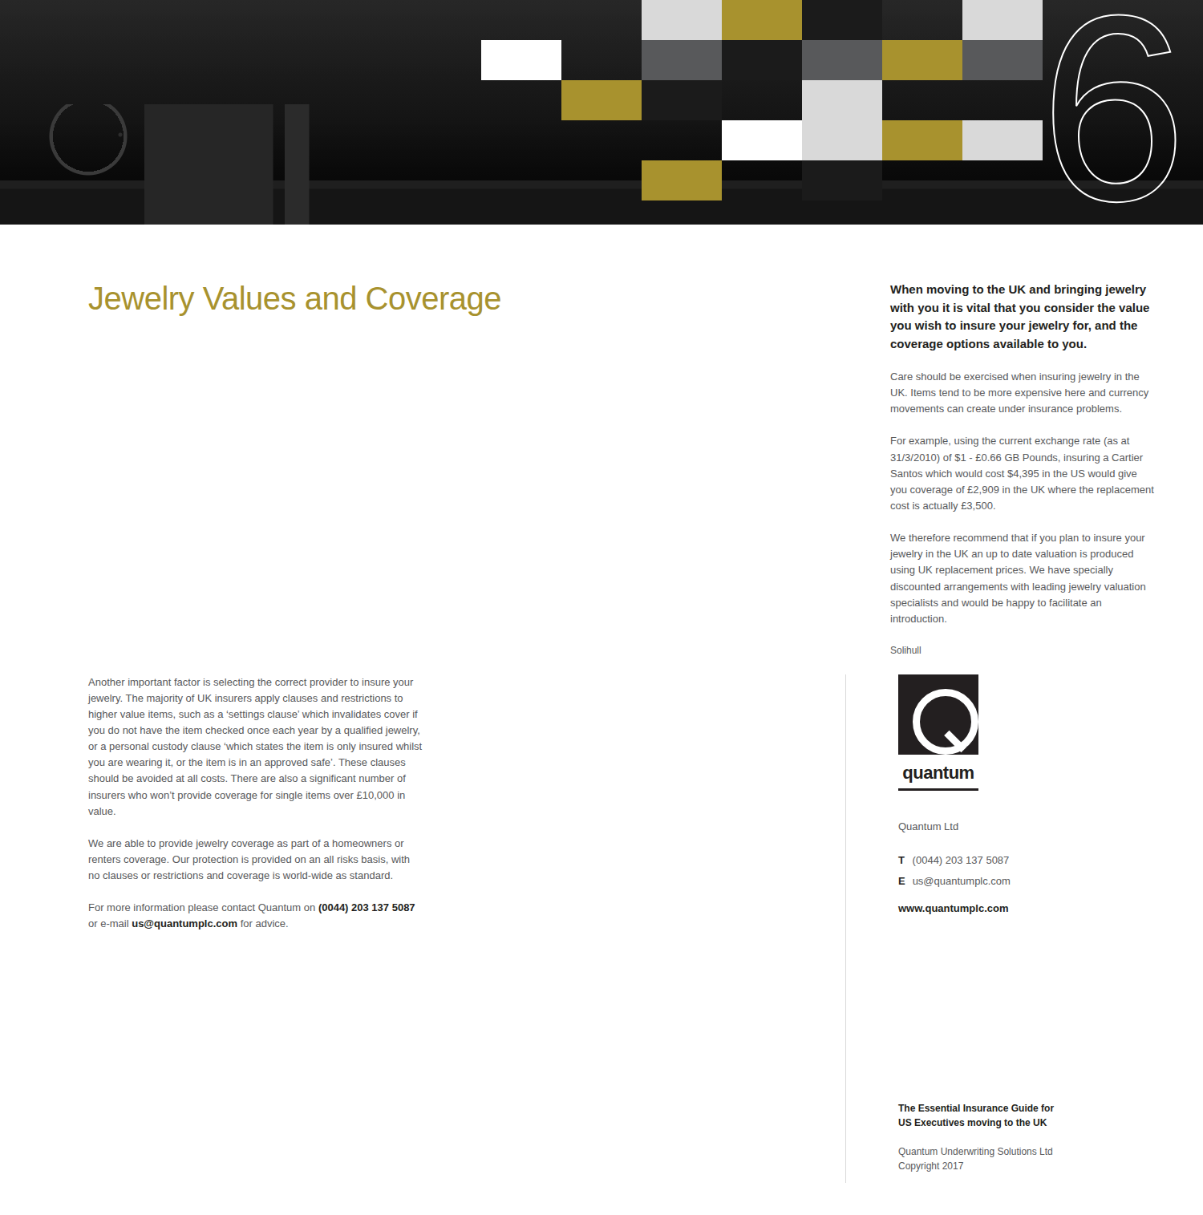6
Jewelry Values and Coverage
When moving to the UK and bringing jewelry with you it is vital that you consider the value you wish to insure your jewelry for, and the coverage options available to you.
Care should be exercised when insuring jewelry in the UK. Items tend to be more expensive here and currency movements can create under insurance problems.
For example, using the current exchange rate (as at 31/3/2010) of $1 - £0.66 GB Pounds, insuring a Cartier Santos which would cost $4,395 in the US would give you coverage of £2,909 in the UK where the replacement cost is actually £3,500.
We therefore recommend that if you plan to insure your jewelry in the UK an up to date valuation is produced using UK replacement prices. We have specially discounted arrangements with leading jewelry valuation specialists and would be happy to facilitate an introduction.
Solihull
Another important factor is selecting the correct provider to insure your jewelry. The majority of UK insurers apply clauses and restrictions to higher value items, such as a ‘settings clause’ which invalidates cover if you do not have the item checked once each year by a qualified jewelry, or a personal custody clause ‘which states the item is only insured whilst you are wearing it, or the item is in an approved safe’. These clauses should be avoided at all costs. There are also a significant number of insurers who won’t provide coverage for single items over £10,000 in value.
We are able to provide jewelry coverage as part of a homeowners or renters coverage. Our protection is provided on an all risks basis, with no clauses or restrictions and coverage is world-wide as standard.
For more information please contact Quantum on (0044) 203 137 5087 or e-mail us@quantumplc.com for advice.
quantum
Quantum Ltd
T (0044) 203 137 5087
E us@quantumplc.com
www.quantumplc.com
The Essential Insurance Guide for
US Executives moving to the UK
Quantum Underwriting Solutions Ltd
Copyright 2017